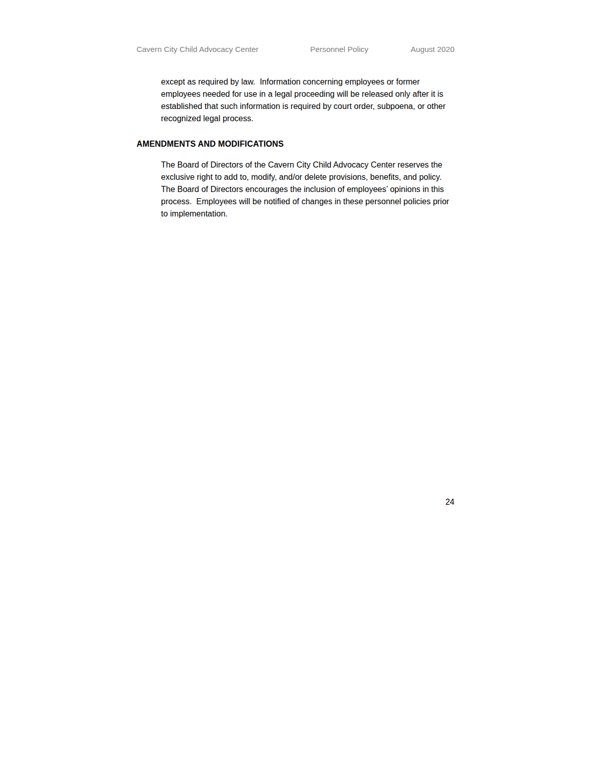Cavern City Child Advocacy Center Personnel Policy August 2020
except as required by law. Information concerning employees or former employees needed for use in a legal proceeding will be released only after it is established that such information is required by court order, subpoena, or other recognized legal process.
AMENDMENTS AND MODIFICATIONS
The Board of Directors of the Cavern City Child Advocacy Center reserves the exclusive right to add to, modify, and/or delete provisions, benefits, and policy. The Board of Directors encourages the inclusion of employees’ opinions in this process. Employees will be notified of changes in these personnel policies prior to implementation.
24